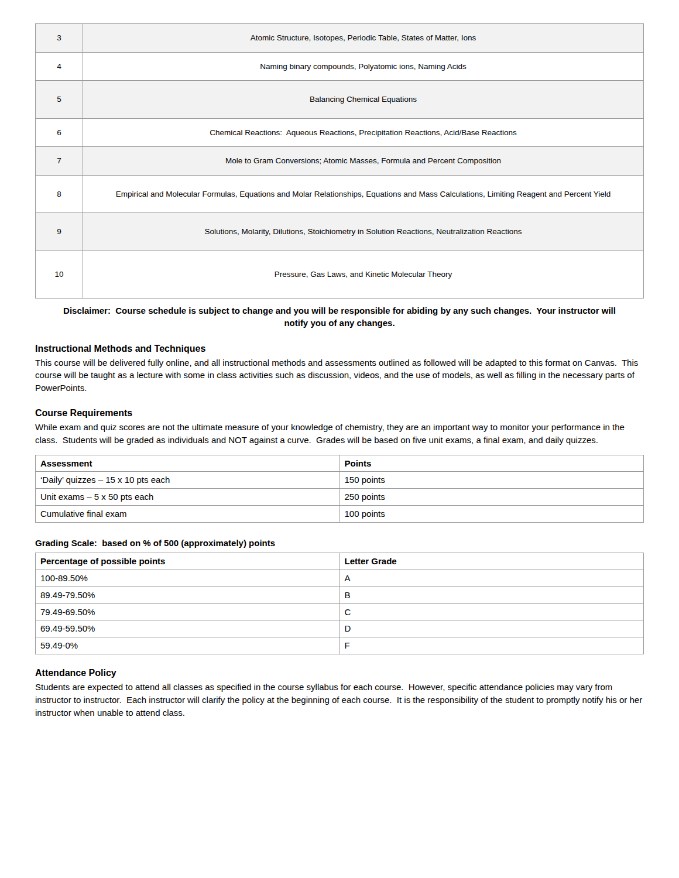| 3 | Atomic Structure, Isotopes, Periodic Table, States of Matter, Ions |
| 4 | Naming binary compounds, Polyatomic ions, Naming Acids |
| 5 | Balancing Chemical Equations |
| 6 | Chemical Reactions: Aqueous Reactions, Precipitation Reactions, Acid/Base Reactions |
| 7 | Mole to Gram Conversions; Atomic Masses, Formula and Percent Composition |
| 8 | Empirical and Molecular Formulas, Equations and Molar Relationships, Equations and Mass Calculations, Limiting Reagent and Percent Yield |
| 9 | Solutions, Molarity, Dilutions, Stoichiometry in Solution Reactions, Neutralization Reactions |
| 10 | Pressure, Gas Laws, and Kinetic Molecular Theory |
Disclaimer: Course schedule is subject to change and you will be responsible for abiding by any such changes. Your instructor will notify you of any changes.
Instructional Methods and Techniques
This course will be delivered fully online, and all instructional methods and assessments outlined as followed will be adapted to this format on Canvas. This course will be taught as a lecture with some in class activities such as discussion, videos, and the use of models, as well as filling in the necessary parts of PowerPoints.
Course Requirements
While exam and quiz scores are not the ultimate measure of your knowledge of chemistry, they are an important way to monitor your performance in the class. Students will be graded as individuals and NOT against a curve. Grades will be based on five unit exams, a final exam, and daily quizzes.
| Assessment | Points |
| --- | --- |
| ‘Daily’ quizzes – 15 x 10 pts each | 150 points |
| Unit exams – 5 x 50 pts each | 250 points |
| Cumulative final exam | 100 points |
Grading Scale: based on % of 500 (approximately) points
| Percentage of possible points | Letter Grade |
| --- | --- |
| 100-89.50% | A |
| 89.49-79.50% | B |
| 79.49-69.50% | C |
| 69.49-59.50% | D |
| 59.49-0% | F |
Attendance Policy
Students are expected to attend all classes as specified in the course syllabus for each course. However, specific attendance policies may vary from instructor to instructor. Each instructor will clarify the policy at the beginning of each course. It is the responsibility of the student to promptly notify his or her instructor when unable to attend class.